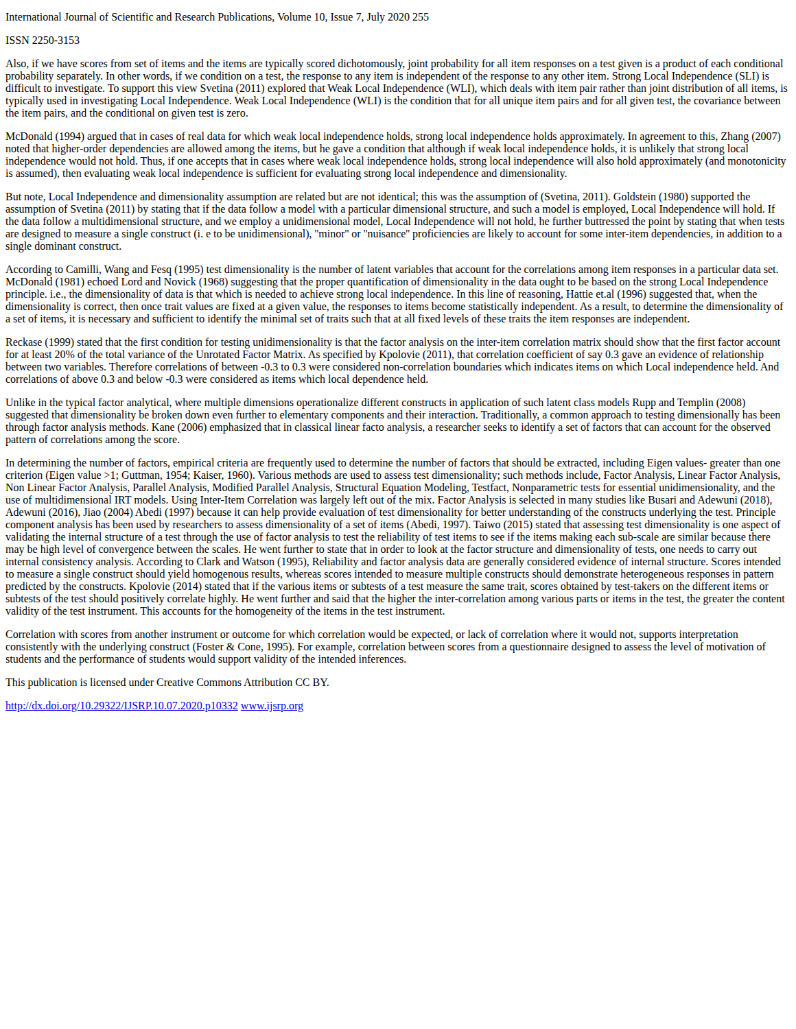International Journal of Scientific and Research Publications, Volume 10, Issue 7, July 2020 255
ISSN 2250-3153
Also, if we have scores from set of items and the items are typically scored dichotomously, joint probability for all item responses on a test given is a product of each conditional probability separately. In other words, if we condition on a test, the response to any item is independent of the response to any other item. Strong Local Independence (SLI) is difficult to investigate. To support this view Svetina (2011) explored that Weak Local Independence (WLI), which deals with item pair rather than joint distribution of all items, is typically used in investigating Local Independence. Weak Local Independence (WLI) is the condition that for all unique item pairs and for all given test, the covariance between the item pairs, and the conditional on given test is zero.
McDonald (1994) argued that in cases of real data for which weak local independence holds, strong local independence holds approximately. In agreement to this, Zhang (2007) noted that higher-order dependencies are allowed among the items, but he gave a condition that although if weak local independence holds, it is unlikely that strong local independence would not hold. Thus, if one accepts that in cases where weak local independence holds, strong local independence will also hold approximately (and monotonicity is assumed), then evaluating weak local independence is sufficient for evaluating strong local independence and dimensionality.
But note, Local Independence and dimensionality assumption are related but are not identical; this was the assumption of (Svetina, 2011). Goldstein (1980) supported the assumption of Svetina (2011) by stating that if the data follow a model with a particular dimensional structure, and such a model is employed, Local Independence will hold. If the data follow a multidimensional structure, and we employ a unidimensional model, Local Independence will not hold, he further buttressed the point by stating that when tests are designed to measure a single construct (i. e to be unidimensional), ''minor'' or ''nuisance'' proficiencies are likely to account for some inter-item dependencies, in addition to a single dominant construct.
According to Camilli, Wang and Fesq (1995) test dimensionality is the number of latent variables that account for the correlations among item responses in a particular data set. McDonald (1981) echoed Lord and Novick (1968) suggesting that the proper quantification of dimensionality in the data ought to be based on the strong Local Independence principle. i.e., the dimensionality of data is that which is needed to achieve strong local independence. In this line of reasoning, Hattie et.al (1996) suggested that, when the dimensionality is correct, then once trait values are fixed at a given value, the responses to items become statistically independent. As a result, to determine the dimensionality of a set of items, it is necessary and sufficient to identify the minimal set of traits such that at all fixed levels of these traits the item responses are independent.
Reckase (1999) stated that the first condition for testing unidimensionality is that the factor analysis on the inter-item correlation matrix should show that the first factor account for at least 20% of the total variance of the Unrotated Factor Matrix. As specified by Kpolovie (2011), that correlation coefficient of say 0.3 gave an evidence of relationship between two variables. Therefore correlations of between -0.3 to 0.3 were considered non-correlation boundaries which indicates items on which Local independence held. And correlations of above 0.3 and below -0.3 were considered as items which local dependence held.
Unlike in the typical factor analytical, where multiple dimensions operationalize different constructs in application of such latent class models Rupp and Templin (2008) suggested that dimensionality be broken down even further to elementary components and their interaction. Traditionally, a common approach to testing dimensionally has been through factor analysis methods. Kane (2006) emphasized that in classical linear facto analysis, a researcher seeks to identify a set of factors that can account for the observed pattern of correlations among the score.
In determining the number of factors, empirical criteria are frequently used to determine the number of factors that should be extracted, including Eigen values- greater than one criterion (Eigen value >1; Guttman, 1954; Kaiser, 1960). Various methods are used to assess test dimensionality; such methods include, Factor Analysis, Linear Factor Analysis, Non Linear Factor Analysis, Parallel Analysis, Modified Parallel Analysis, Structural Equation Modeling, Testfact, Nonparametric tests for essential unidimensionality, and the use of multidimensional IRT models. Using Inter-Item Correlation was largely left out of the mix. Factor Analysis is selected in many studies like Busari and Adewuni (2018), Adewuni (2016), Jiao (2004) Abedi (1997) because it can help provide evaluation of test dimensionality for better understanding of the constructs underlying the test. Principle component analysis has been used by researchers to assess dimensionality of a set of items (Abedi, 1997). Taiwo (2015) stated that assessing test dimensionality is one aspect of validating the internal structure of a test through the use of factor analysis to test the reliability of test items to see if the items making each sub-scale are similar because there may be high level of convergence between the scales. He went further to state that in order to look at the factor structure and dimensionality of tests, one needs to carry out internal consistency analysis. According to Clark and Watson (1995), Reliability and factor analysis data are generally considered evidence of internal structure. Scores intended to measure a single construct should yield homogenous results, whereas scores intended to measure multiple constructs should demonstrate heterogeneous responses in pattern predicted by the constructs. Kpolovie (2014) stated that if the various items or subtests of a test measure the same trait, scores obtained by test-takers on the different items or subtests of the test should positively correlate highly. He went further and said that the higher the inter-correlation among various parts or items in the test, the greater the content validity of the test instrument. This accounts for the homogeneity of the items in the test instrument.
Correlation with scores from another instrument or outcome for which correlation would be expected, or lack of correlation where it would not, supports interpretation consistently with the underlying construct (Foster & Cone, 1995). For example, correlation between scores from a questionnaire designed to assess the level of motivation of students and the performance of students would support validity of the intended inferences.
This publication is licensed under Creative Commons Attribution CC BY.
http://dx.doi.org/10.29322/IJSRP.10.07.2020.p10332 www.ijsrp.org